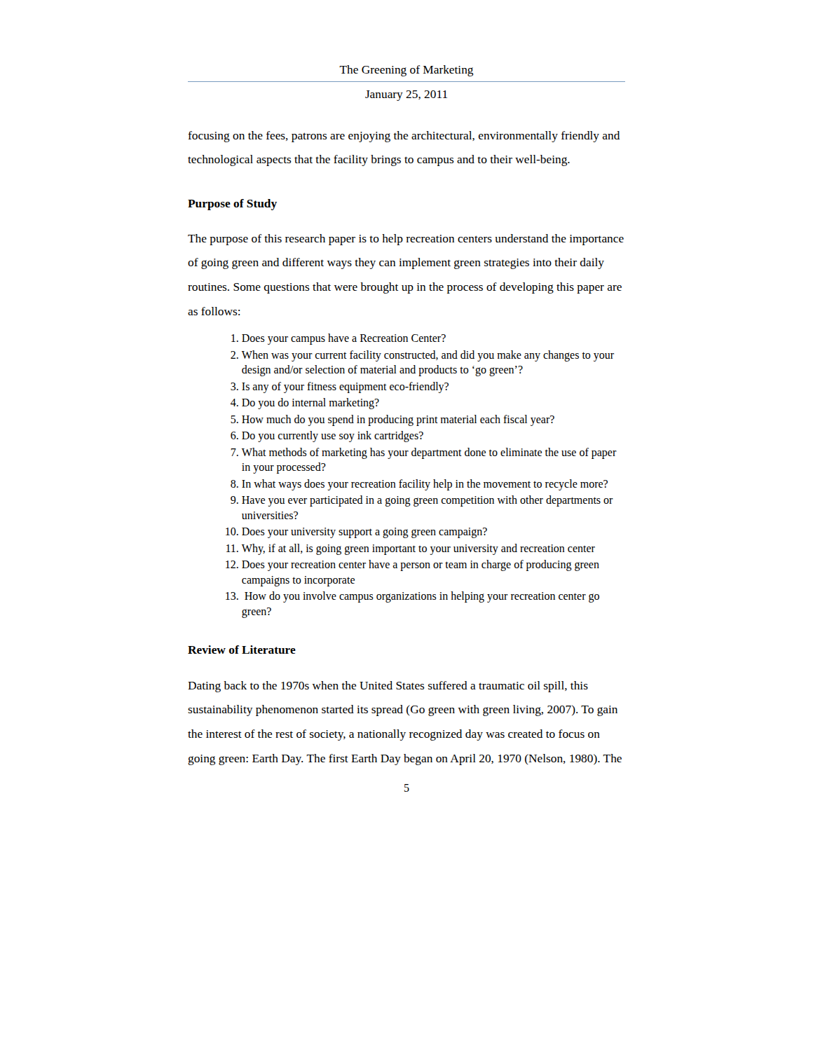The Greening of Marketing
January 25, 2011
focusing on the fees, patrons are enjoying the architectural, environmentally friendly and technological aspects that the facility brings to campus and to their well-being.
Purpose of Study
The purpose of this research paper is to help recreation centers understand the importance of going green and different ways they can implement green strategies into their daily routines. Some questions that were brought up in the process of developing this paper are as follows:
Does your campus have a Recreation Center?
When was your current facility constructed, and did you make any changes to your design and/or selection of material and products to ‘go green’?
Is any of your fitness equipment eco-friendly?
Do you do internal marketing?
How much do you spend in producing print material each fiscal year?
Do you currently use soy ink cartridges?
What methods of marketing has your department done to eliminate the use of paper in your processed?
In what ways does your recreation facility help in the movement to recycle more?
Have you ever participated in a going green competition with other departments or universities?
Does your university support a going green campaign?
Why, if at all, is going green important to your university and recreation center
Does your recreation center have a person or team in charge of producing green campaigns to incorporate
How do you involve campus organizations in helping your recreation center go green?
Review of Literature
Dating back to the 1970s when the United States suffered a traumatic oil spill, this sustainability phenomenon started its spread (Go green with green living, 2007). To gain the interest of the rest of society, a nationally recognized day was created to focus on going green: Earth Day. The first Earth Day began on April 20, 1970 (Nelson, 1980). The
5